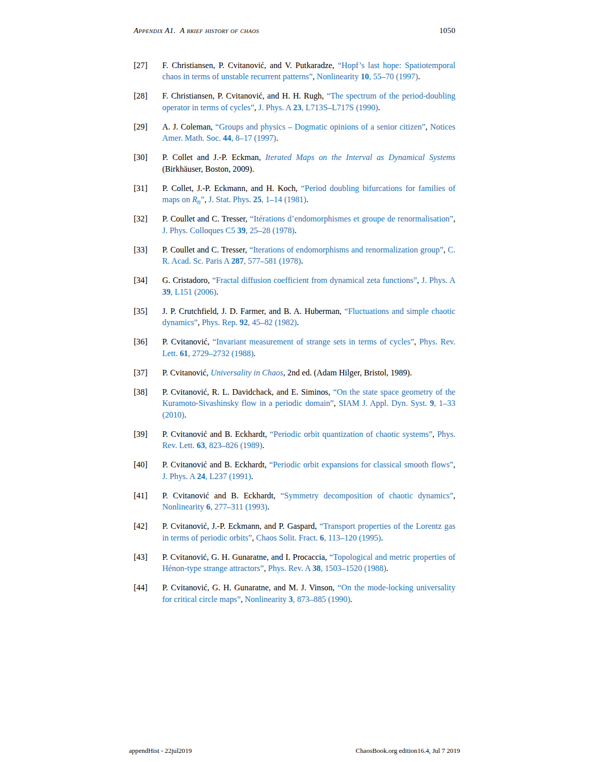Appendix A1. A brief history of chaos 1050
[27] F. Christiansen, P. Cvitanović, and V. Putkaradze, “Hopf’s last hope: Spatiotemporal chaos in terms of unstable recurrent patterns”, Nonlinearity 10, 55–70 (1997).
[28] F. Christiansen, P. Cvitanović, and H. H. Rugh, “The spectrum of the period-doubling operator in terms of cycles”, J. Phys. A 23, L713S–L717S (1990).
[29] A. J. Coleman, “Groups and physics – Dogmatic opinions of a senior citizen”, Notices Amer. Math. Soc. 44, 8–17 (1997).
[30] P. Collet and J.-P. Eckman, Iterated Maps on the Interval as Dynamical Systems (Birkhäuser, Boston, 2009).
[31] P. Collet, J.-P. Eckmann, and H. Koch, “Period doubling bifurcations for families of maps on Rn”, J. Stat. Phys. 25, 1–14 (1981).
[32] P. Coullet and C. Tresser, “Itérations d’endomorphismes et groupe de renormalisation”, J. Phys. Colloques C5 39, 25–28 (1978).
[33] P. Coullet and C. Tresser, “Iterations of endomorphisms and renormalization group”, C. R. Acad. Sc. Paris A 287, 577–581 (1978).
[34] G. Cristadoro, “Fractal diffusion coefficient from dynamical zeta functions”, J. Phys. A 39, L151 (2006).
[35] J. P. Crutchfield, J. D. Farmer, and B. A. Huberman, “Fluctuations and simple chaotic dynamics”, Phys. Rep. 92, 45–82 (1982).
[36] P. Cvitanović, “Invariant measurement of strange sets in terms of cycles”, Phys. Rev. Lett. 61, 2729–2732 (1988).
[37] P. Cvitanović, Universality in Chaos, 2nd ed. (Adam Hilger, Bristol, 1989).
[38] P. Cvitanović, R. L. Davidchack, and E. Siminos, “On the state space geometry of the Kuramoto-Sivashinsky flow in a periodic domain”, SIAM J. Appl. Dyn. Syst. 9, 1–33 (2010).
[39] P. Cvitanović and B. Eckhardt, “Periodic orbit quantization of chaotic systems”, Phys. Rev. Lett. 63, 823–826 (1989).
[40] P. Cvitanović and B. Eckhardt, “Periodic orbit expansions for classical smooth flows”, J. Phys. A 24, L237 (1991).
[41] P. Cvitanović and B. Eckhardt, “Symmetry decomposition of chaotic dynamics”, Nonlinearity 6, 277–311 (1993).
[42] P. Cvitanović, J.-P. Eckmann, and P. Gaspard, “Transport properties of the Lorentz gas in terms of periodic orbits”, Chaos Solit. Fract. 6, 113–120 (1995).
[43] P. Cvitanović, G. H. Gunaratne, and I. Procaccia, “Topological and metric properties of Hénon-type strange attractors”, Phys. Rev. A 38, 1503–1520 (1988).
[44] P. Cvitanović, G. H. Gunaratne, and M. J. Vinson, “On the mode-locking universality for critical circle maps”, Nonlinearity 3, 873–885 (1990).
appendHist - 22jul2019 ChaosBook.org edition16.4, Jul 7 2019